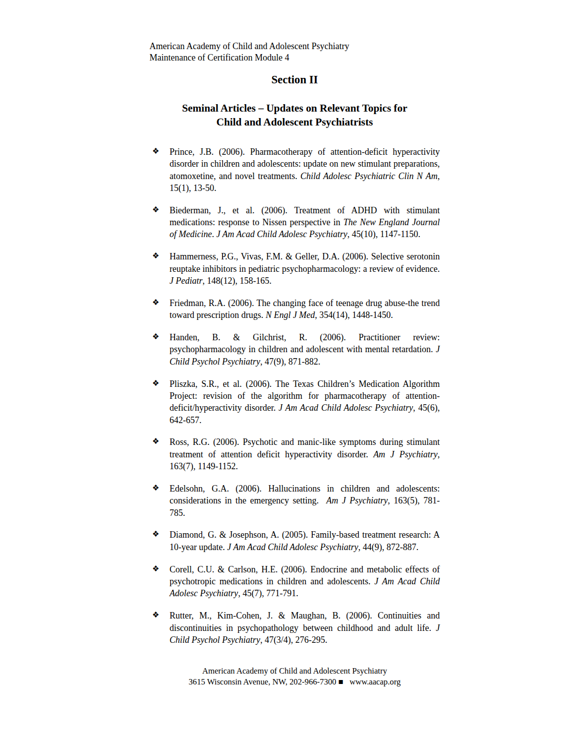American Academy of Child and Adolescent Psychiatry
Maintenance of Certification Module 4
Section II
Seminal Articles – Updates on Relevant Topics for
Child and Adolescent Psychiatrists
Prince, J.B. (2006). Pharmacotherapy of attention-deficit hyperactivity disorder in children and adolescents: update on new stimulant preparations, atomoxetine, and novel treatments. Child Adolesc Psychiatric Clin N Am, 15(1), 13-50.
Biederman, J., et al. (2006). Treatment of ADHD with stimulant medications: response to Nissen perspective in The New England Journal of Medicine. J Am Acad Child Adolesc Psychiatry, 45(10), 1147-1150.
Hammerness, P.G., Vivas, F.M. & Geller, D.A. (2006). Selective serotonin reuptake inhibitors in pediatric psychopharmacology: a review of evidence. J Pediatr, 148(12), 158-165.
Friedman, R.A. (2006). The changing face of teenage drug abuse-the trend toward prescription drugs. N Engl J Med, 354(14), 1448-1450.
Handen, B. & Gilchrist, R. (2006). Practitioner review: psychopharmacology in children and adolescent with mental retardation. J Child Psychol Psychiatry, 47(9), 871-882.
Pliszka, S.R., et al. (2006). The Texas Children’s Medication Algorithm Project: revision of the algorithm for pharmacotherapy of attention-deficit/hyperactivity disorder. J Am Acad Child Adolesc Psychiatry, 45(6), 642-657.
Ross, R.G. (2006). Psychotic and manic-like symptoms during stimulant treatment of attention deficit hyperactivity disorder. Am J Psychiatry, 163(7), 1149-1152.
Edelsohn, G.A. (2006). Hallucinations in children and adolescents: considerations in the emergency setting. Am J Psychiatry, 163(5), 781-785.
Diamond, G. & Josephson, A. (2005). Family-based treatment research: A 10-year update. J Am Acad Child Adolesc Psychiatry, 44(9), 872-887.
Corell, C.U. & Carlson, H.E. (2006). Endocrine and metabolic effects of psychotropic medications in children and adolescents. J Am Acad Child Adolesc Psychiatry, 45(7), 771-791.
Rutter, M., Kim-Cohen, J. & Maughan, B. (2006). Continuities and discontinuities in psychopathology between childhood and adult life. J Child Psychol Psychiatry, 47(3/4), 276-295.
American Academy of Child and Adolescent Psychiatry
3615 Wisconsin Avenue, NW, 202-966-7300 ■ www.aacap.org